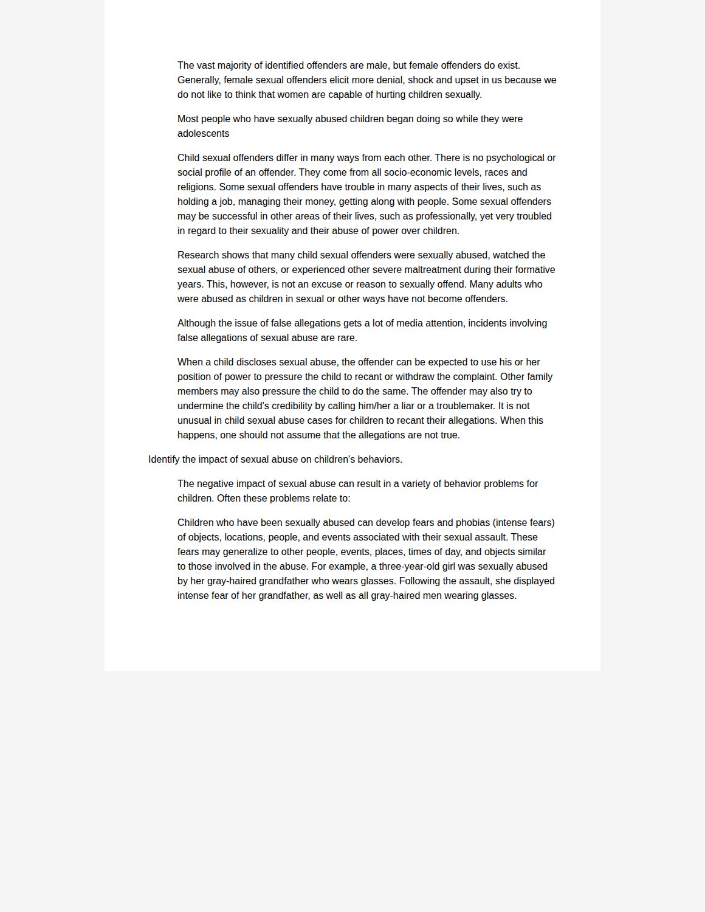The vast majority of identified offenders are male, but female offenders do exist. Generally, female sexual offenders elicit more denial, shock and upset in us because we do not like to think that women are capable of hurting children sexually.
Most people who have sexually abused children began doing so while they were adolescents
Child sexual offenders differ in many ways from each other. There is no psychological or social profile of an offender. They come from all socio-economic levels, races and religions. Some sexual offenders have trouble in many aspects of their lives, such as holding a job, managing their money, getting along with people. Some sexual offenders may be successful in other areas of their lives, such as professionally, yet very troubled in regard to their sexuality and their abuse of power over children.
Research shows that many child sexual offenders were sexually abused, watched the sexual abuse of others, or experienced other severe maltreatment during their formative years. This, however, is not an excuse or reason to sexually offend. Many adults who were abused as children in sexual or other ways have not become offenders.
Although the issue of false allegations gets a lot of media attention, incidents involving false allegations of sexual abuse are rare.
When a child discloses sexual abuse, the offender can be expected to use his or her position of power to pressure the child to recant or withdraw the complaint. Other family members may also pressure the child to do the same. The offender may also try to undermine the child's credibility by calling him/her a liar or a troublemaker. It is not unusual in child sexual abuse cases for children to recant their allegations. When this happens, one should not assume that the allegations are not true.
Identify the impact of sexual abuse on children's behaviors.
The negative impact of sexual abuse can result in a variety of behavior problems for children. Often these problems relate to:
Children who have been sexually abused can develop fears and phobias (intense fears) of objects, locations, people, and events associated with their sexual assault. These fears may generalize to other people, events, places, times of day, and objects similar to those involved in the abuse. For example, a three-year-old girl was sexually abused by her gray-haired grandfather who wears glasses. Following the assault, she displayed intense fear of her grandfather, as well as all gray-haired men wearing glasses.